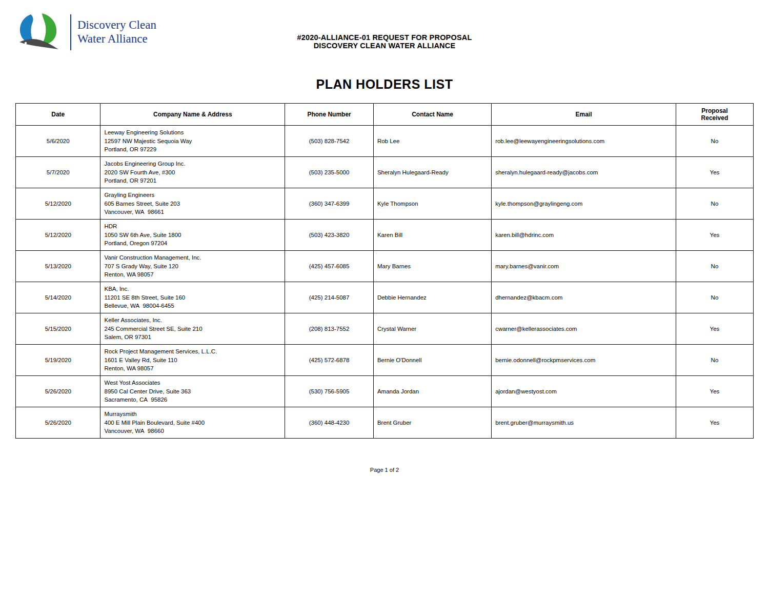Discovery Clean
Water Alliance
#2020-ALLIANCE-01 REQUEST FOR PROPOSAL
DISCOVERY CLEAN WATER ALLIANCE
PLAN HOLDERS LIST
| Date | Company Name & Address | Phone Number | Contact Name | Email | Proposal Received |
| --- | --- | --- | --- | --- | --- |
| 5/6/2020 | Leeway Engineering Solutions 12597 NW Majestic Sequoia Way Portland, OR 97229 | (503) 828-7542 | Rob Lee | rob.lee@leewayengineeringsolutions.com | No |
| 5/7/2020 | Jacobs Engineering Group Inc. 2020 SW Fourth Ave, #300 Portland, OR 97201 | (503) 235-5000 | Sheralyn Hulegaard-Ready | sheralyn.hulegaard-ready@jacobs.com | Yes |
| 5/12/2020 | Grayling Engineers 605 Barnes Street, Suite 203 Vancouver, WA 98661 | (360) 347-6399 | Kyle Thompson | kyle.thompson@graylingeng.com | No |
| 5/12/2020 | HDR 1050 SW 6th Ave, Suite 1800 Portland, Oregon 97204 | (503) 423-3820 | Karen Bill | karen.bill@hdrinc.com | Yes |
| 5/13/2020 | Vanir Construction Management, Inc. 707 S Grady Way, Suite 120 Renton, WA 98057 | (425) 457-6085 | Mary Barnes | mary.barnes@vanir.com | No |
| 5/14/2020 | KBA, Inc. 11201 SE 8th Street, Suite 160 Bellevue, WA 98004-6455 | (425) 214-5087 | Debbie Hernandez | dhernandez@kbacm.com | No |
| 5/15/2020 | Keller Associates, Inc. 245 Commercial Street SE, Suite 210 Salem, OR 97301 | (208) 813-7552 | Crystal Warner | cwarner@kellerassociates.com | Yes |
| 5/19/2020 | Rock Project Management Services, L.L.C. 1601 E Valley Rd, Suite 110 Renton, WA 98057 | (425) 572-6878 | Bernie O'Donnell | bernie.odonnell@rockpmservices.com | No |
| 5/26/2020 | West Yost Associates 8950 Cal Center Drive, Suite 363 Sacramento, CA 95826 | (530) 756-5905 | Amanda Jordan | ajordan@westyost.com | Yes |
| 5/26/2020 | Murraysmith 400 E Mill Plain Boulevard, Suite #400 Vancouver, WA 98660 | (360) 448-4230 | Brent Gruber | brent.gruber@murraysmith.us | Yes |
Page 1 of 2